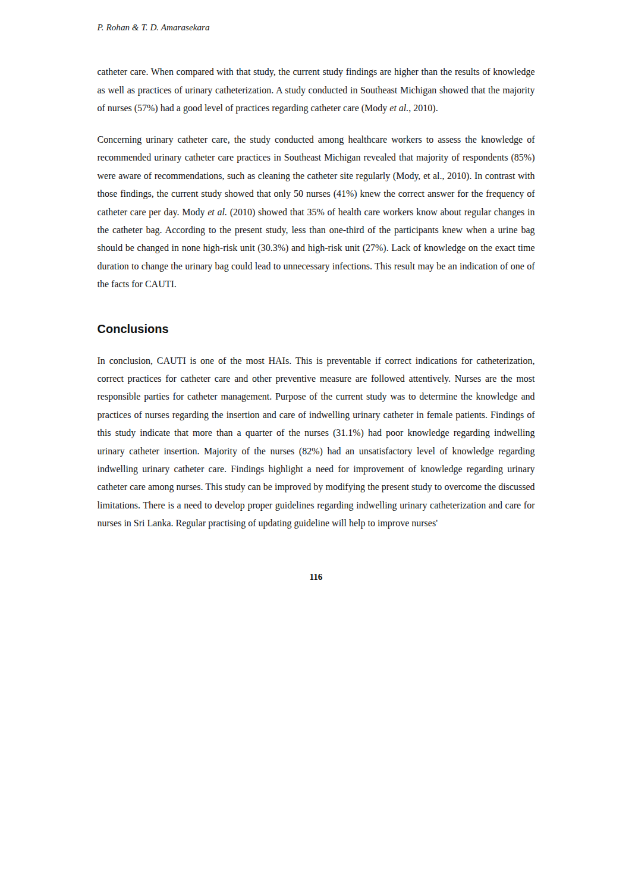P. Rohan & T. D. Amarasekara
catheter care. When compared with that study, the current study findings are higher than the results of knowledge as well as practices of urinary catheterization. A study conducted in Southeast Michigan showed that the majority of nurses (57%) had a good level of practices regarding catheter care (Mody et al., 2010).
Concerning urinary catheter care, the study conducted among healthcare workers to assess the knowledge of recommended urinary catheter care practices in Southeast Michigan revealed that majority of respondents (85%) were aware of recommendations, such as cleaning the catheter site regularly (Mody, et al., 2010). In contrast with those findings, the current study showed that only 50 nurses (41%) knew the correct answer for the frequency of catheter care per day. Mody et al. (2010) showed that 35% of health care workers know about regular changes in the catheter bag. According to the present study, less than one-third of the participants knew when a urine bag should be changed in none high-risk unit (30.3%) and high-risk unit (27%). Lack of knowledge on the exact time duration to change the urinary bag could lead to unnecessary infections. This result may be an indication of one of the facts for CAUTI.
Conclusions
In conclusion, CAUTI is one of the most HAIs. This is preventable if correct indications for catheterization, correct practices for catheter care and other preventive measure are followed attentively. Nurses are the most responsible parties for catheter management. Purpose of the current study was to determine the knowledge and practices of nurses regarding the insertion and care of indwelling urinary catheter in female patients. Findings of this study indicate that more than a quarter of the nurses (31.1%) had poor knowledge regarding indwelling urinary catheter insertion. Majority of the nurses (82%) had an unsatisfactory level of knowledge regarding indwelling urinary catheter care. Findings highlight a need for improvement of knowledge regarding urinary catheter care among nurses. This study can be improved by modifying the present study to overcome the discussed limitations. There is a need to develop proper guidelines regarding indwelling urinary catheterization and care for nurses in Sri Lanka. Regular practising of updating guideline will help to improve nurses'
116